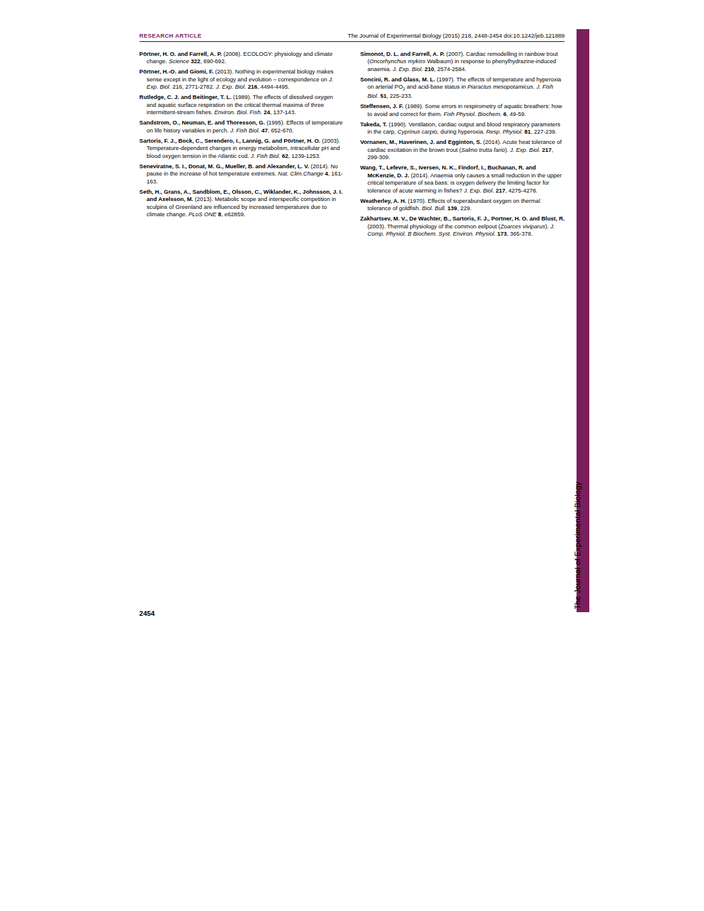The Journal of Experimental Biology
RESEARCH ARTICLE
The Journal of Experimental Biology (2015) 218, 2448-2454 doi:10.1242/jeb.121889
Pörtner, H. O. and Farrell, A. P. (2008). ECOLOGY: physiology and climate change. Science 322, 690-692.
Pörtner, H.-O. and Giomi, F. (2013). Nothing in experimental biology makes sense except in the light of ecology and evolution – correspondence on J. Exp. Biol. 216, 2771-2782. J. Exp. Biol. 216, 4494-4495.
Rutledge, C. J. and Beitinger, T. L. (1989). The effects of dissolved oxygen and aquatic surface respiration on the critical thermal maxima of three intermittent-stream fishes. Environ. Biol. Fish. 24, 137-143.
Sandstrom, O., Neuman, E. and Thoresson, G. (1995). Effects of temperature on life history variables in perch. J. Fish Biol. 47, 652-670.
Sartoris, F. J., Bock, C., Serendero, I., Lannig, G. and Pörtner, H. O. (2003). Temperature-dependent changes in energy metabolism, intracellular pH and blood oxygen tension in the Atlantic cod. J. Fish Biol. 62, 1239-1253.
Seneviratne, S. I., Donat, M. G., Mueller, B. and Alexander, L. V. (2014). No pause in the increase of hot temperature extremes. Nat. Clim.Change 4, 161-163.
Seth, H., Grans, A., Sandblom, E., Olsson, C., Wiklander, K., Johnsson, J. I. and Axelsson, M. (2013). Metabolic scope and interspecific competition in sculpins of Greenland are influenced by increased temperatures due to climate change. PLoS ONE 8, e62859.
Simonot, D. L. and Farrell, A. P. (2007). Cardiac remodelling in rainbow trout (Oncorhynchus mykiss Walbaum) in response to phenylhydrazine-induced anaemia. J. Exp. Biol. 210, 2574-2584.
Soncini, R. and Glass, M. L. (1997). The effects of temperature and hyperoxia on arterial PO2 and acid-base status in Piaractus mesopotamicus. J. Fish Biol. 51, 225-233.
Steffensen, J. F. (1989). Some errors in respirometry of aquatic breathers: how to avoid and correct for them. Fish Physiol. Biochem. 6, 49-59.
Takeda, T. (1990). Ventilation, cardiac output and blood respiratory parameters in the carp, Cyprinus carpio, during hyperoxia. Resp. Physiol. 81, 227-239.
Vornanen, M., Haverinen, J. and Egginton, S. (2014). Acute heat tolerance of cardiac excitation in the brown trout (Salmo trutta fario). J. Exp. Biol. 217, 299-309.
Wang, T., Lefevre, S., Iversen, N. K., Findorf, I., Buchanan, R. and McKenzie, D. J. (2014). Anaemia only causes a small reduction in the upper critical temperature of sea bass: is oxygen delivery the limiting factor for tolerance of acute warming in fishes? J. Exp. Biol. 217, 4275-4278.
Weatherley, A. H. (1970). Effects of superabundant oxygen on thermal tolerance of goldfish. Biol. Bull. 139, 229.
Zakhartsev, M. V., De Wachter, B., Sartoris, F. J., Portner, H. O. and Blust, R. (2003). Thermal physiology of the common eelpout (Zoarces viviparus). J. Comp. Physiol. B Biochem. Syst. Environ. Physiol. 173, 365-378.
2454